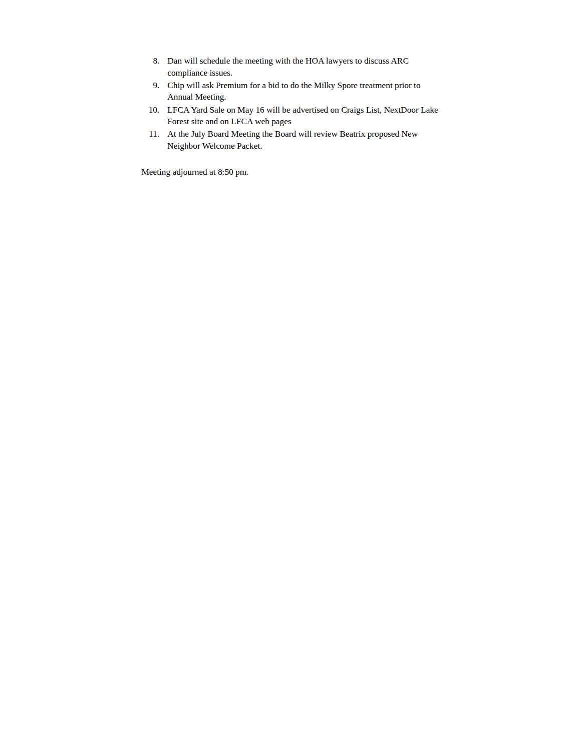Dan will schedule the meeting with the HOA lawyers to discuss ARC compliance issues.
Chip will ask Premium for a bid to do the Milky Spore treatment prior to Annual Meeting.
LFCA Yard Sale on May 16 will be advertised on Craigs List, NextDoor Lake Forest site and on LFCA web pages
At the July Board Meeting the Board will review Beatrix proposed New Neighbor Welcome Packet.
Meeting adjourned at 8:50 pm.